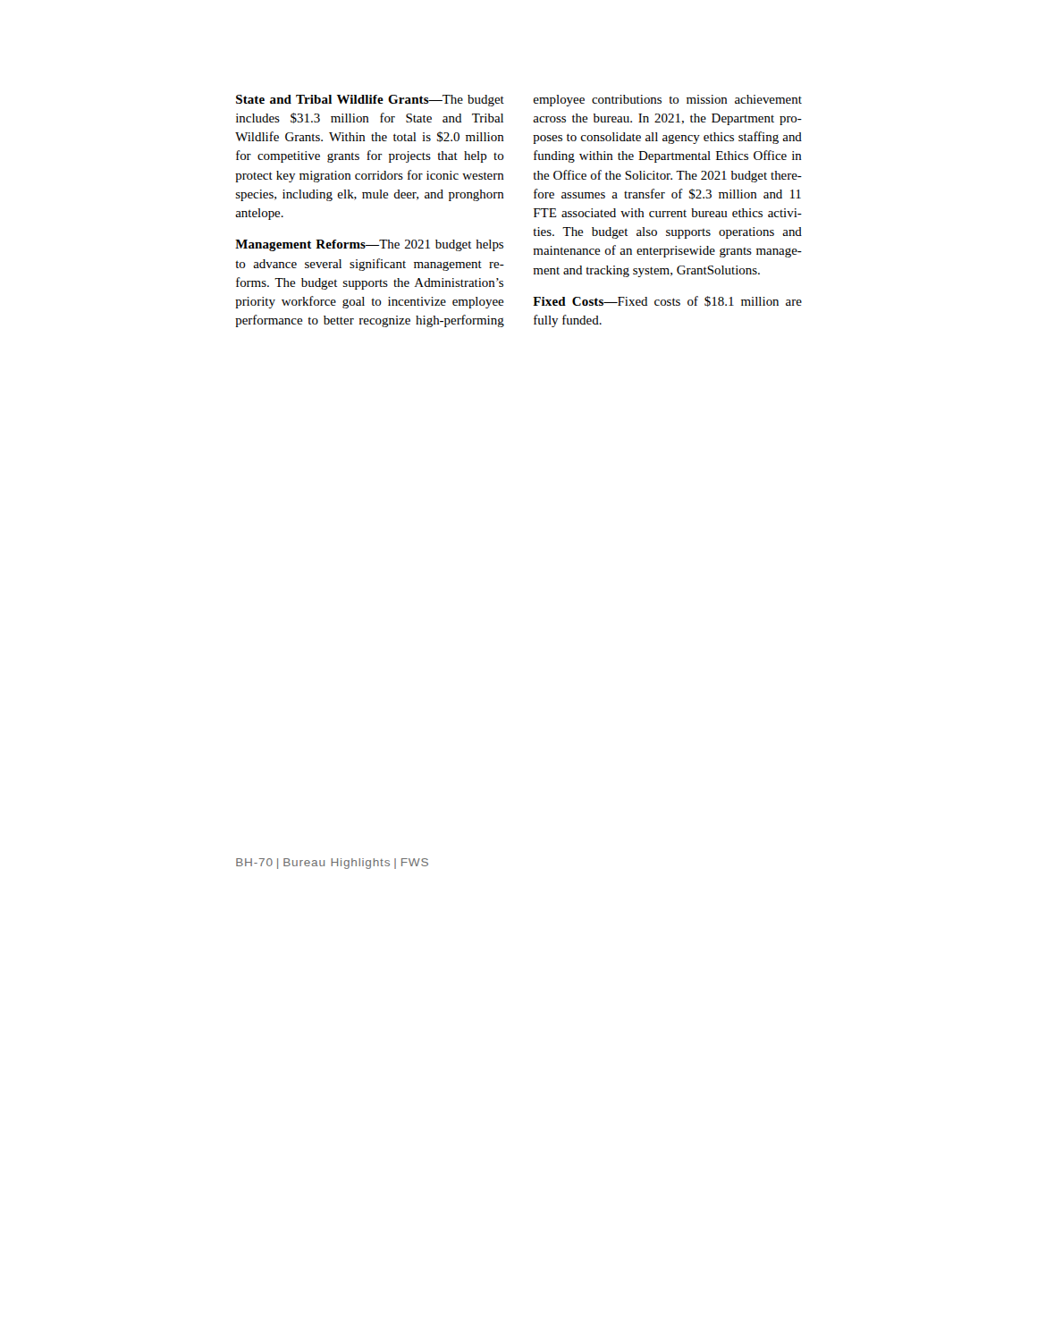State and Tribal Wildlife Grants—The budget includes $31.3 million for State and Tribal Wildlife Grants. Within the total is $2.0 million for competitive grants for projects that help to protect key migration corridors for iconic western species, including elk, mule deer, and pronghorn antelope.
Management Reforms—The 2021 budget helps to advance several significant management reforms. The budget supports the Administration’s priority workforce goal to incentivize employee performance to better recognize high-performing employee contributions to mission achievement across the bureau. In 2021, the Department proposes to consolidate all agency ethics staffing and funding within the Departmental Ethics Office in the Office of the Solicitor. The 2021 budget therefore assumes a transfer of $2.3 million and 11 FTE associated with current bureau ethics activities. The budget also supports operations and maintenance of an enterprisewide grants management and tracking system, GrantSolutions.
Fixed Costs—Fixed costs of $18.1 million are fully funded.
BH-70|Bureau Highlights|FWS